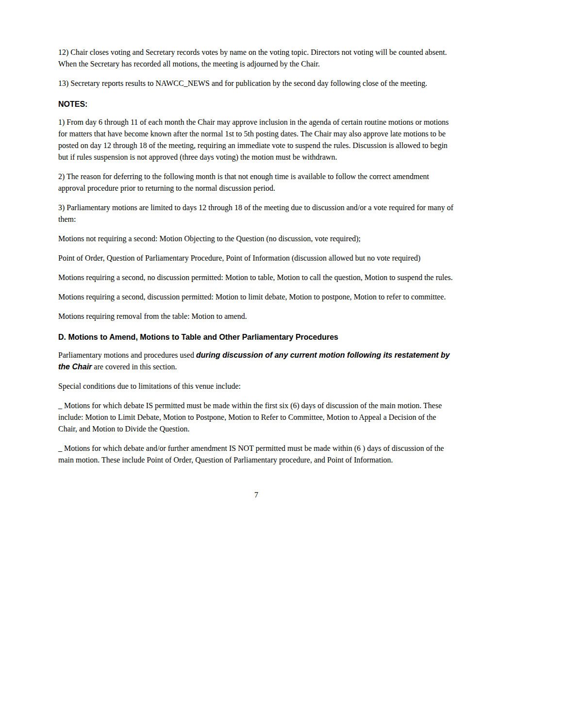12) Chair closes voting and Secretary records votes by name on the voting topic. Directors not voting will be counted absent. When the Secretary has recorded all motions, the meeting is adjourned by the Chair.
13) Secretary reports results to NAWCC_NEWS and for publication by the second day following close of the meeting.
NOTES:
1) From day 6 through 11 of each month the Chair may approve inclusion in the agenda of certain routine motions or motions for matters that have become known after the normal 1st to 5th posting dates. The Chair may also approve late motions to be posted on day 12 through 18 of the meeting, requiring an immediate vote to suspend the rules. Discussion is allowed to begin but if rules suspension is not approved (three days voting) the motion must be withdrawn.
2) The reason for deferring to the following month is that not enough time is available to follow the correct amendment approval procedure prior to returning to the normal discussion period.
3) Parliamentary motions are limited to days 12 through 18 of the meeting due to discussion and/or a vote required for many of them:
Motions not requiring a second: Motion Objecting to the Question (no discussion, vote required);
Point of Order, Question of Parliamentary Procedure, Point of Information (discussion allowed but no vote required)
Motions requiring a second, no discussion permitted: Motion to table, Motion to call the question, Motion to suspend the rules.
Motions requiring a second, discussion permitted: Motion to limit debate, Motion to postpone, Motion to refer to committee.
Motions requiring removal from the table: Motion to amend.
D. Motions to Amend, Motions to Table and Other Parliamentary Procedures
Parliamentary motions and procedures used during discussion of any current motion following its restatement by the Chair are covered in this section.
Special conditions due to limitations of this venue include:
_ Motions for which debate IS permitted must be made within the first six (6) days of discussion of the main motion. These include: Motion to Limit Debate, Motion to Postpone, Motion to Refer to Committee, Motion to Appeal a Decision of the Chair, and Motion to Divide the Question.
_ Motions for which debate and/or further amendment IS NOT permitted must be made within (6 ) days of discussion of the main motion. These include Point of Order, Question of Parliamentary procedure, and Point of Information.
7